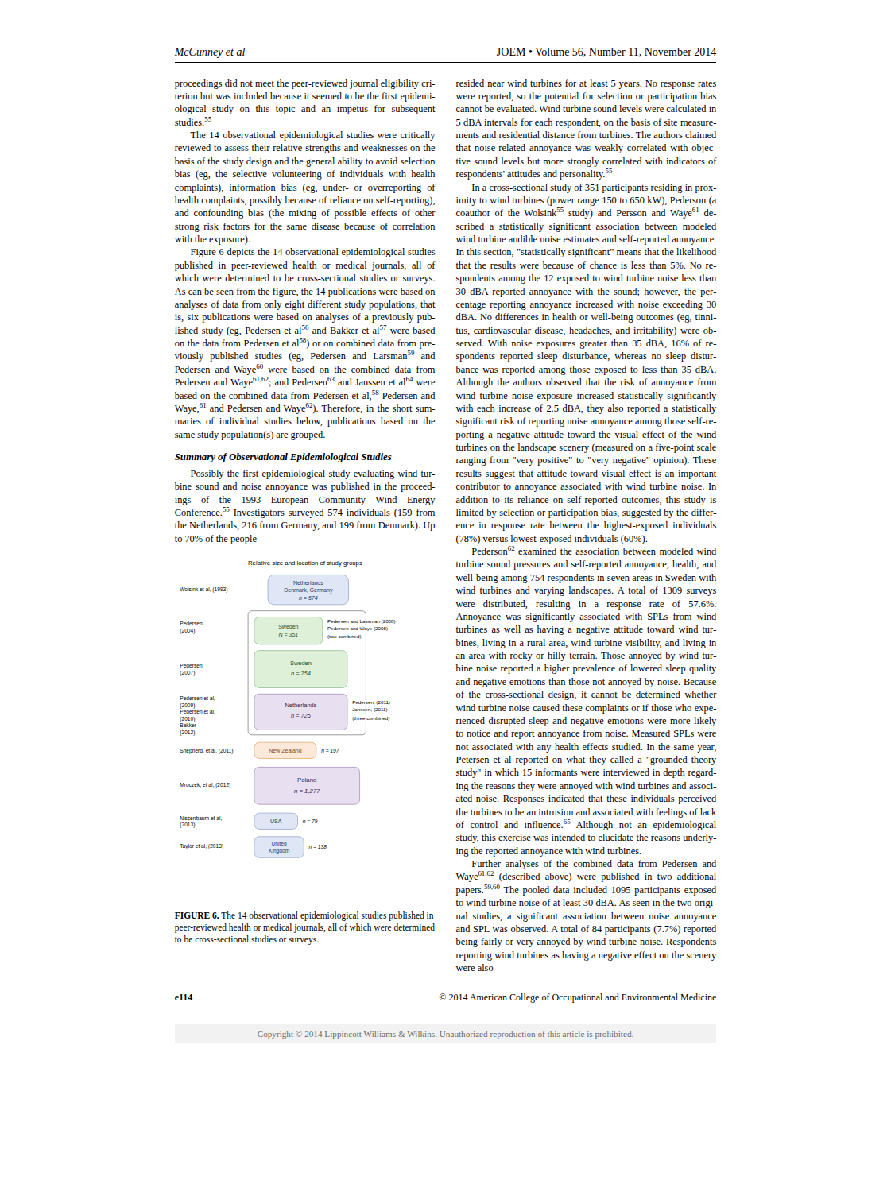McCunney et al
JOEM • Volume 56, Number 11, November 2014
proceedings did not meet the peer-reviewed journal eligibility criterion but was included because it seemed to be the first epidemiological study on this topic and an impetus for subsequent studies.55
The 14 observational epidemiological studies were critically reviewed to assess their relative strengths and weaknesses on the basis of the study design and the general ability to avoid selection bias (eg, the selective volunteering of individuals with health complaints), information bias (eg, under- or overreporting of health complaints, possibly because of reliance on self-reporting), and confounding bias (the mixing of possible effects of other strong risk factors for the same disease because of correlation with the exposure).
Figure 6 depicts the 14 observational epidemiological studies published in peer-reviewed health or medical journals, all of which were determined to be cross-sectional studies or surveys. As can be seen from the figure, the 14 publications were based on analyses of data from only eight different study populations, that is, six publications were based on analyses of a previously published study (eg, Pedersen et al56 and Bakker et al57 were based on the data from Pedersen et al58) or on combined data from previously published studies (eg, Pedersen and Larsman59 and Pedersen and Waye60 were based on the combined data from Pedersen and Waye61,62; and Pedersen63 and Janssen et al64 were based on the combined data from Pedersen et al,58 Pedersen and Waye,61 and Pedersen and Waye62). Therefore, in the short summaries of individual studies below, publications based on the same study population(s) are grouped.
Summary of Observational Epidemiological Studies
Possibly the first epidemiological study evaluating wind turbine sound and noise annoyance was published in the proceedings of the 1993 European Community Wind Energy Conference.55 Investigators surveyed 574 individuals (159 from the Netherlands, 216 from Germany, and 199 from Denmark). Up to 70% of the people
Relative size and location of study groups Netherlands Denmark, Germany n = 574 Wolsink et al, (1993) Sweden N = 351 Pedersen (2004) Pedersen and Lassman (2008) Pedersen and Waye (2008) (two combined) Sweden n = 754 Pedersen (2007) Netherlands n = 725 Pedersen et al, (2009) Pedersen et al, (2010) Bakker (2012) Pedersen, (2011) Janssen, (2011) (three combined) New Zealand n = 197 Shepherd, et al, (2011) Poland n = 1,277 Mroczek, et al, (2012) USA n = 79 Nissenbaum et al, (2013) United Kingdom n = 138 Taylor et al, (2013)
FIGURE 6. The 14 observational epidemiological studies published in peer-reviewed health or medical journals, all of which were determined to be cross-sectional studies or surveys.
resided near wind turbines for at least 5 years. No response rates were reported, so the potential for selection or participation bias cannot be evaluated. Wind turbine sound levels were calculated in 5 dBA intervals for each respondent, on the basis of site measurements and residential distance from turbines. The authors claimed that noise-related annoyance was weakly correlated with objective sound levels but more strongly correlated with indicators of respondents' attitudes and personality.55
In a cross-sectional study of 351 participants residing in proximity to wind turbines (power range 150 to 650 kW), Pederson (a coauthor of the Wolsink55 study) and Persson and Waye61 described a statistically significant association between modeled wind turbine audible noise estimates and self-reported annoyance. In this section, "statistically significant" means that the likelihood that the results were because of chance is less than 5%. No respondents among the 12 exposed to wind turbine noise less than 30 dBA reported annoyance with the sound; however, the percentage reporting annoyance increased with noise exceeding 30 dBA. No differences in health or well-being outcomes (eg, tinnitus, cardiovascular disease, headaches, and irritability) were observed. With noise exposures greater than 35 dBA, 16% of respondents reported sleep disturbance, whereas no sleep disturbance was reported among those exposed to less than 35 dBA. Although the authors observed that the risk of annoyance from wind turbine noise exposure increased statistically significantly with each increase of 2.5 dBA, they also reported a statistically significant risk of reporting noise annoyance among those self-reporting a negative attitude toward the visual effect of the wind turbines on the landscape scenery (measured on a five-point scale ranging from "very positive" to "very negative" opinion). These results suggest that attitude toward visual effect is an important contributor to annoyance associated with wind turbine noise. In addition to its reliance on self-reported outcomes, this study is limited by selection or participation bias, suggested by the difference in response rate between the highest-exposed individuals (78%) versus lowest-exposed individuals (60%).
Pederson62 examined the association between modeled wind turbine sound pressures and self-reported annoyance, health, and well-being among 754 respondents in seven areas in Sweden with wind turbines and varying landscapes. A total of 1309 surveys were distributed, resulting in a response rate of 57.6%. Annoyance was significantly associated with SPLs from wind turbines as well as having a negative attitude toward wind turbines, living in a rural area, wind turbine visibility, and living in an area with rocky or hilly terrain. Those annoyed by wind turbine noise reported a higher prevalence of lowered sleep quality and negative emotions than those not annoyed by noise. Because of the cross-sectional design, it cannot be determined whether wind turbine noise caused these complaints or if those who experienced disrupted sleep and negative emotions were more likely to notice and report annoyance from noise. Measured SPLs were not associated with any health effects studied. In the same year, Petersen et al reported on what they called a "grounded theory study" in which 15 informants were interviewed in depth regarding the reasons they were annoyed with wind turbines and associated noise. Responses indicated that these individuals perceived the turbines to be an intrusion and associated with feelings of lack of control and influence.65 Although not an epidemiological study, this exercise was intended to elucidate the reasons underlying the reported annoyance with wind turbines.
Further analyses of the combined data from Pedersen and Waye61,62 (described above) were published in two additional papers.59,60 The pooled data included 1095 participants exposed to wind turbine noise of at least 30 dBA. As seen in the two original studies, a significant association between noise annoyance and SPL was observed. A total of 84 participants (7.7%) reported being fairly or very annoyed by wind turbine noise. Respondents reporting wind turbines as having a negative effect on the scenery were also
e114
© 2014 American College of Occupational and Environmental Medicine
Copyright © 2014 Lippincott Williams & Wilkins. Unauthorized reproduction of this article is prohibited.